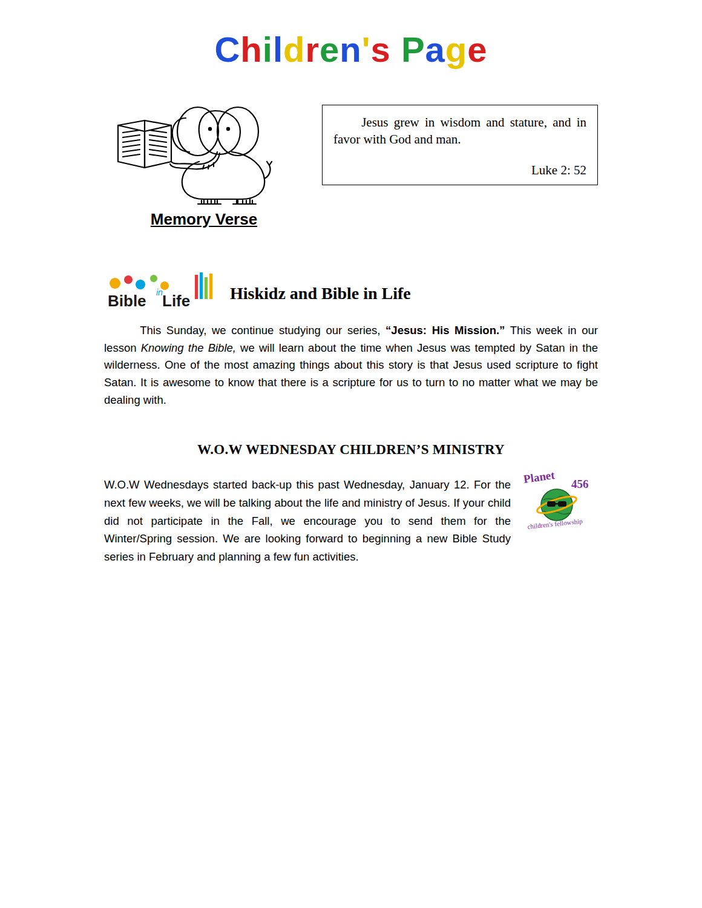Children's Page
Memory Verse
Jesus grew in wisdom and stature, and in favor with God and man.
Luke 2: 52
Bible in Life
Hiskidz and Bible in Life
This Sunday, we continue studying our series, “Jesus: His Mission.” This week in our lesson Knowing the Bible, we will learn about the time when Jesus was tempted by Satan in the wilderness. One of the most amazing things about this story is that Jesus used scripture to fight Satan. It is awesome to know that there is a scripture for us to turn to no matter what we may be dealing with.
W.O.W WEDNESDAY CHILDREN’S MINISTRY
Planet 456 children's fellowship
W.O.W Wednesdays started back-up this past Wednesday, January 12. For the next few weeks, we will be talking about the life and ministry of Jesus. If your child did not participate in the Fall, we encourage you to send them for the Winter/Spring session. We are looking forward to beginning a new Bible Study series in February and planning a few fun activities.